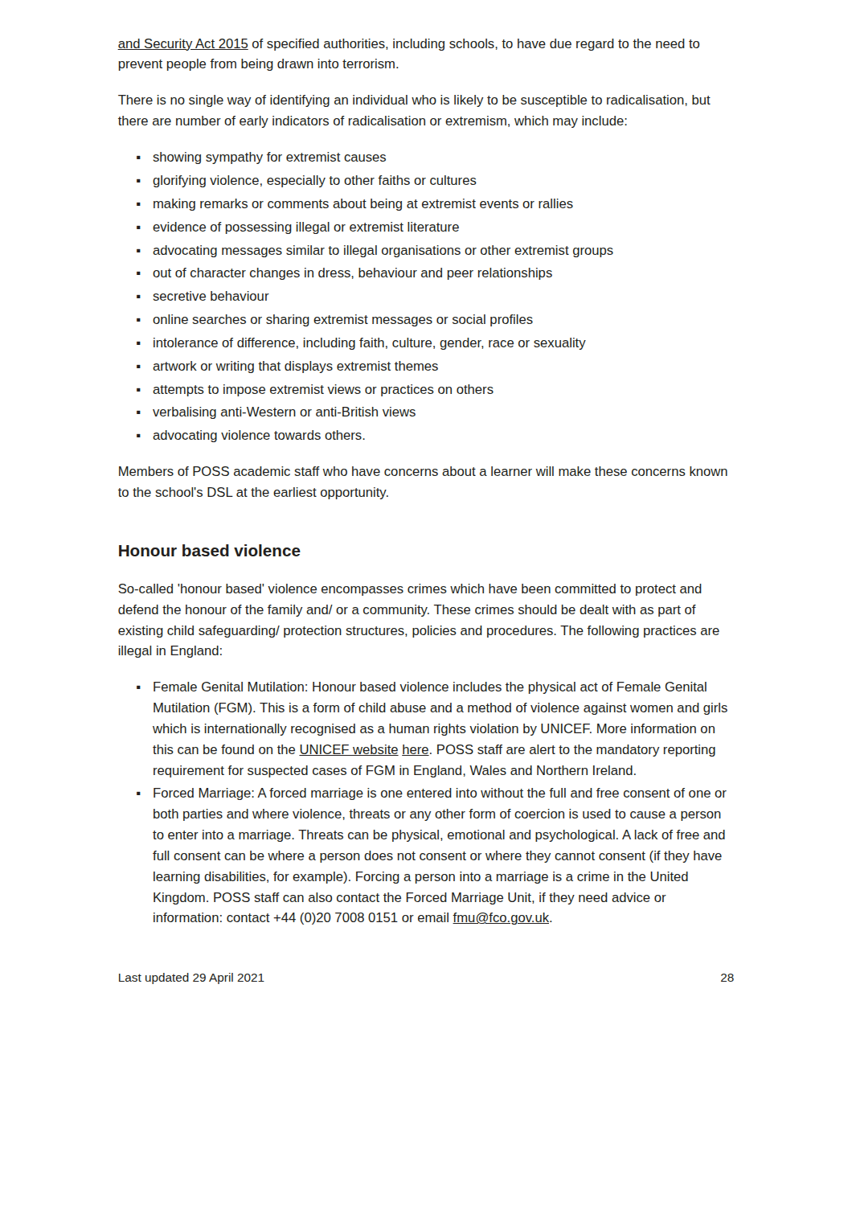and Security Act 2015 of specified authorities, including schools, to have due regard to the need to prevent people from being drawn into terrorism.
There is no single way of identifying an individual who is likely to be susceptible to radicalisation, but there are number of early indicators of radicalisation or extremism, which may include:
showing sympathy for extremist causes
glorifying violence, especially to other faiths or cultures
making remarks or comments about being at extremist events or rallies
evidence of possessing illegal or extremist literature
advocating messages similar to illegal organisations or other extremist groups
out of character changes in dress, behaviour and peer relationships
secretive behaviour
online searches or sharing extremist messages or social profiles
intolerance of difference, including faith, culture, gender, race or sexuality
artwork or writing that displays extremist themes
attempts to impose extremist views or practices on others
verbalising anti-Western or anti-British views
advocating violence towards others.
Members of POSS academic staff who have concerns about a learner will make these concerns known to the school's DSL at the earliest opportunity.
Honour based violence
So-called 'honour based' violence encompasses crimes which have been committed to protect and defend the honour of the family and/ or a community. These crimes should be dealt with as part of existing child safeguarding/ protection structures, policies and procedures. The following practices are illegal in England:
Female Genital Mutilation: Honour based violence includes the physical act of Female Genital Mutilation (FGM). This is a form of child abuse and a method of violence against women and girls which is internationally recognised as a human rights violation by UNICEF. More information on this can be found on the UNICEF website here. POSS staff are alert to the mandatory reporting requirement for suspected cases of FGM in England, Wales and Northern Ireland.
Forced Marriage: A forced marriage is one entered into without the full and free consent of one or both parties and where violence, threats or any other form of coercion is used to cause a person to enter into a marriage. Threats can be physical, emotional and psychological. A lack of free and full consent can be where a person does not consent or where they cannot consent (if they have learning disabilities, for example). Forcing a person into a marriage is a crime in the United Kingdom. POSS staff can also contact the Forced Marriage Unit, if they need advice or information: contact +44 (0)20 7008 0151 or email fmu@fco.gov.uk.
Last updated 29 April 2021 28